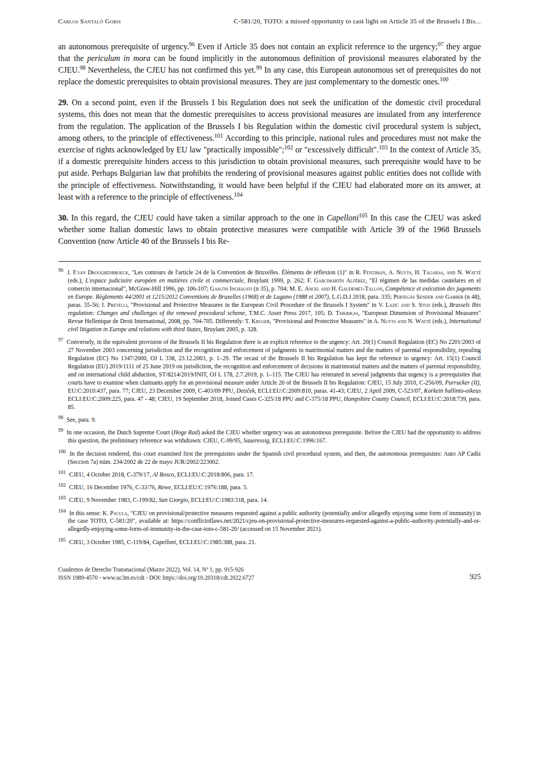Carlos Santaló Goris C-581/20, TOTO: a missed opportunity to cast light on Article 35 of the Brussels I Bis...
an autonomous prerequisite of urgency.96 Even if Article 35 does not contain an explicit reference to the urgency;97 they argue that the periculum in mora can be found implicitly in the autonomous definition of provisional measures elaborated by the CJEU.98 Nevertheless, the CJEU has not confirmed this yet.99 In any case, this European autonomous set of prerequisites do not replace the domestic prerequisites to obtain provisional measures. They are just complementary to the domestic ones.100
29. On a second point, even if the Brussels I bis Regulation does not seek the unification of the domestic civil procedural systems, this does not mean that the domestic prerequisites to access provisional measures are insulated from any interference from the regulation. The application of the Brussels I bis Regulation within the domestic civil procedural system is subject, among others, to the principle of effectiveness.101 According to this principle, national rules and procedures must not make the exercise of rights acknowledged by EU law "practically impossible";102 or "excessively difficult".103 In the context of Article 35, if a domestic prerequisite hinders access to this jurisdiction to obtain provisional measures, such prerequisite would have to be put aside. Perhaps Bulgarian law that prohibits the rendering of provisional measures against public entities does not collide with the principle of effectiveness. Notwithstanding, it would have been helpful if the CJEU had elaborated more on its answer, at least with a reference to the principle of effectiveness.104
30. In this regard, the CJEU could have taken a similar approach to the one in Capelloni105 In this case the CJEU was asked whether some Italian domestic laws to obtain protective measures were compatible with Article 39 of the 1968 Brussels Convention (now Article 40 of the Brussels I bis Re-
96 J. F.van Drooghenbroeck, "Les contours de l'article 24 de la Convention de Bruxelles. Éléments de réflexion (1)" in R. Fentiman, A. Nuyts, H. Tagaras, and N. Watté (eds.), L'espace judiciaire européen en matières civile et commerciale, Bruylant 1999, p. 262; F. Garcimartín Alférez, "El régimen de las medidas cautelares en el comercio internacional", McGraw-Hill 1996, pp. 106-107; Gascón Inchausti (n 35), p. 704; M. E. Ancel and H. Gaudemet-Tallon, Compétence et exécution des jugements en Europe. Règlements 44/2001 et 1215/2012 Conventions de Bruxelles (1968) et de Lugano (1988 et 2007), L.G.D.J 2018, para. 335; Pertegás Sender and Garber (n 48), paras. 55-56; I. Pretelli, "Provisional and Protective Measures in the European Civil Procedure of the Brussels I System" in V. Lazić and S. Stuij (eds.), Brussels Ibis regulation: Changes and challenges of the renewed procedural scheme, T.M.C. Asser Press 2017, 105; D. Tsikrikas, "European Dimension of Provisional Measures" Revue Hellenique de Droit International, 2008, pp. 704-705. Differently: T. Kruger, "Provisional and Protective Measures" in A. Nuyts and N. Watté (eds.), International civil litigation in Europe and relations with third States, Bruylant 2005, p. 328.
97 Conversely, in the equivalent provision of the Brussels II bis Regulation there is an explicit reference to the urgency: Art. 20(1) Council Regulation (EC) No 2201/2003 of 27 November 2003 concerning jurisdiction and the recognition and enforcement of judgments in matrimonial matters and the matters of parental responsibility, repealing Regulation (EC) No 1347/2000, OJ L 338, 23.12.2003, p. 1–29. The recast of the Brussels II bis Regulation has kept the reference to urgency: Art. 15(1) Council Regulation (EU) 2019/1111 of 25 June 2019 on jurisdiction, the recognition and enforcement of decisions in matrimonial matters and the matters of parental responsibility, and on international child abduction, ST/8214/2019/INIT, OJ L 178, 2.7.2019, p. 1–115. The CJEU has reiterated in several judgments that urgency is a prerequisites that courts have to examine when claimants apply for an provisional measure under Article 20 of the Brussels II bis Regulation: CJEU, 15 July 2010, C-256/09, Purrucker (II), EU:C:2010:437, para. 77; CJEU, 23 December 2009, C-403/09 PPU, Detiček, ECLI:EU:C:2009:810, paras. 41-43; CJEU, 2 April 2009, C-523/07, Korkein hallinto-oikeus ECLI:EU:C:2009:225, para. 47 - 48; CJEU, 19 September 2018, Joined Cases C-325/18 PPU and C-375/18 PPU, Hampshire County Council, ECLI:EU:C:2018:739, para. 85.
98 See, para. 9.
99 In one occasion, the Dutch Supreme Court (Hoge Rad) asked the CJEU whether urgency was an autonomous prerequisite. Before the CJEU had the opportunity to address this question, the preliminary reference was withdrawn: CJEU, C-99/95, Saueressig, ECLI:EU:C:1996:167.
100 In the decision rendered, this court examined first the prerequisites under the Spanish civil procedural system, and then, the autonomous prerequisites: Auto AP Cadiz (Seccion 7a) núm. 234/2002 de 22 de mayo JUR/2002/223002.
101 CJEU, 4 October 2018, C-379/17, Al Bosco, ECLI:EU:C:2018:806, para. 17.
102 CJEU, 16 December 1976, C-33/76, Rewe, ECLI:EU:C:1976:188, para. 5.
103 CJEU, 9 November 1983, C-199/82, San Giorgio, ECLI:EU:C:1983:318, para. 14.
104 In this sense: K. Pacula, "CJEU on provisional/protective measures requested against a public authority (potentially and/or allegedly enjoying some form of immunity) in the case TOTO, C-581/20", available at: https://conflictoflaws.net/2021/cjeu-on-provisional-protective-measures-requested-against-a-public-authority-potentially-and-or-allegedly-enjoying-some-form-of-immunity-in-the-case-toto-c-581-20/ (accessed on 15 November 2021).
105 CJEU, 3 October 1985, C-119/84, Capelloni, ECLI:EU:C:1985:388, para. 21.
Cuadernos de Derecho Transnacional (Marzo 2022), Vol. 14, Nº 1, pp. 915-926
ISSN 1989-4570 - www.uc3m.es/cdt - DOI: https://doi.org/10.20318/cdt.2022.6727
925